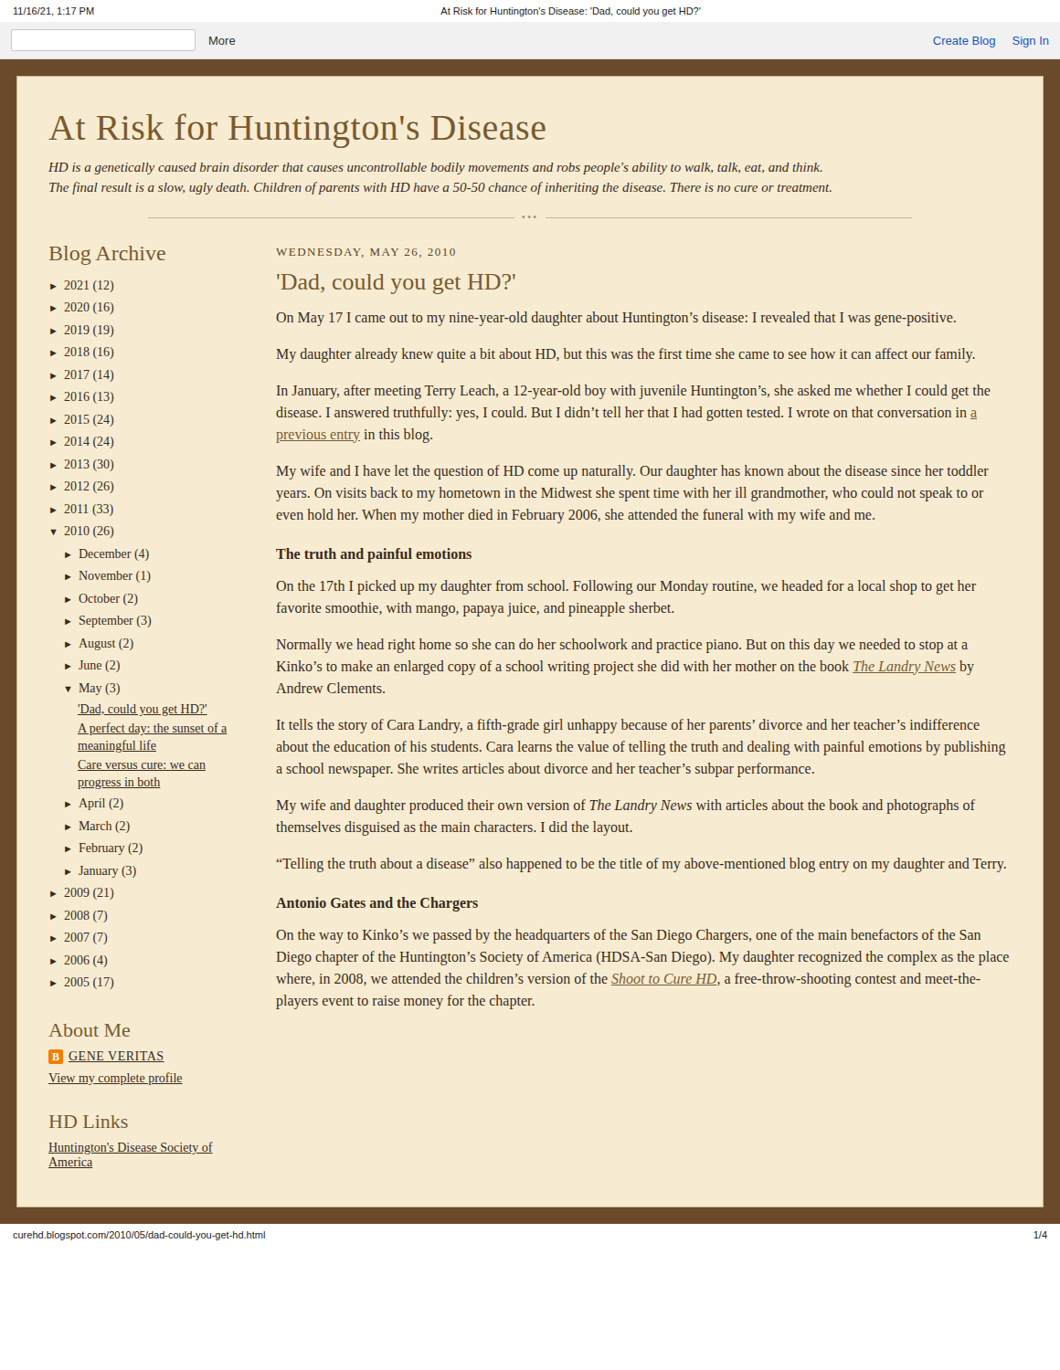11/16/21, 1:17 PM
At Risk for Huntington's Disease: 'Dad, could you get HD?'
More
Create Blog Sign In
At Risk for Huntington's Disease
HD is a genetically caused brain disorder that causes uncontrollable bodily movements and robs people's ability to walk, talk, eat, and think. The final result is a slow, ugly death. Children of parents with HD have a 50-50 chance of inheriting the disease. There is no cure or treatment.
•••
Blog Archive
►2021 (12)
►2020 (16)
►2019 (19)
►2018 (16)
►2017 (14)
►2016 (13)
►2015 (24)
►2014 (24)
►2013 (30)
►2012 (26)
►2011 (33)
▼2010 (26)
►December (4)
►November (1)
►October (2)
►September (3)
►August (2)
►June (2)
▼May (3)
'Dad, could you get HD?'
A perfect day: the sunset of a meaningful life
Care versus cure: we can progress in both
►April (2)
►March (2)
►February (2)
►January (3)
►2009 (21)
►2008 (7)
►2007 (7)
►2006 (4)
►2005 (17)
About Me
B GENE VERITAS
View my complete profile
HD Links
Huntington's Disease Society of America
WEDNESDAY, MAY 26, 2010
'Dad, could you get HD?'
On May 17 I came out to my nine-year-old daughter about Huntington’s disease: I revealed that I was gene-positive.
My daughter already knew quite a bit about HD, but this was the first time she came to see how it can affect our family.
In January, after meeting Terry Leach, a 12-year-old boy with juvenile Huntington’s, she asked me whether I could get the disease. I answered truthfully: yes, I could. But I didn’t tell her that I had gotten tested. I wrote on that conversation in a previous entry in this blog.
My wife and I have let the question of HD come up naturally. Our daughter has known about the disease since her toddler years. On visits back to my hometown in the Midwest she spent time with her ill grandmother, who could not speak to or even hold her. When my mother died in February 2006, she attended the funeral with my wife and me.
The truth and painful emotions
On the 17th I picked up my daughter from school. Following our Monday routine, we headed for a local shop to get her favorite smoothie, with mango, papaya juice, and pineapple sherbet.
Normally we head right home so she can do her schoolwork and practice piano. But on this day we needed to stop at a Kinko’s to make an enlarged copy of a school writing project she did with her mother on the book The Landry News by Andrew Clements.
It tells the story of Cara Landry, a fifth-grade girl unhappy because of her parents’ divorce and her teacher’s indifference about the education of his students. Cara learns the value of telling the truth and dealing with painful emotions by publishing a school newspaper. She writes articles about divorce and her teacher’s subpar performance.
My wife and daughter produced their own version of The Landry News with articles about the book and photographs of themselves disguised as the main characters. I did the layout.
“Telling the truth about a disease” also happened to be the title of my above-mentioned blog entry on my daughter and Terry.
Antonio Gates and the Chargers
On the way to Kinko’s we passed by the headquarters of the San Diego Chargers, one of the main benefactors of the San Diego chapter of the Huntington’s Society of America (HDSA-San Diego). My daughter recognized the complex as the place where, in 2008, we attended the children’s version of the Shoot to Cure HD, a free-throw-shooting contest and meet-the-players event to raise money for the chapter.
curehd.blogspot.com/2010/05/dad-could-you-get-hd.html
1/4